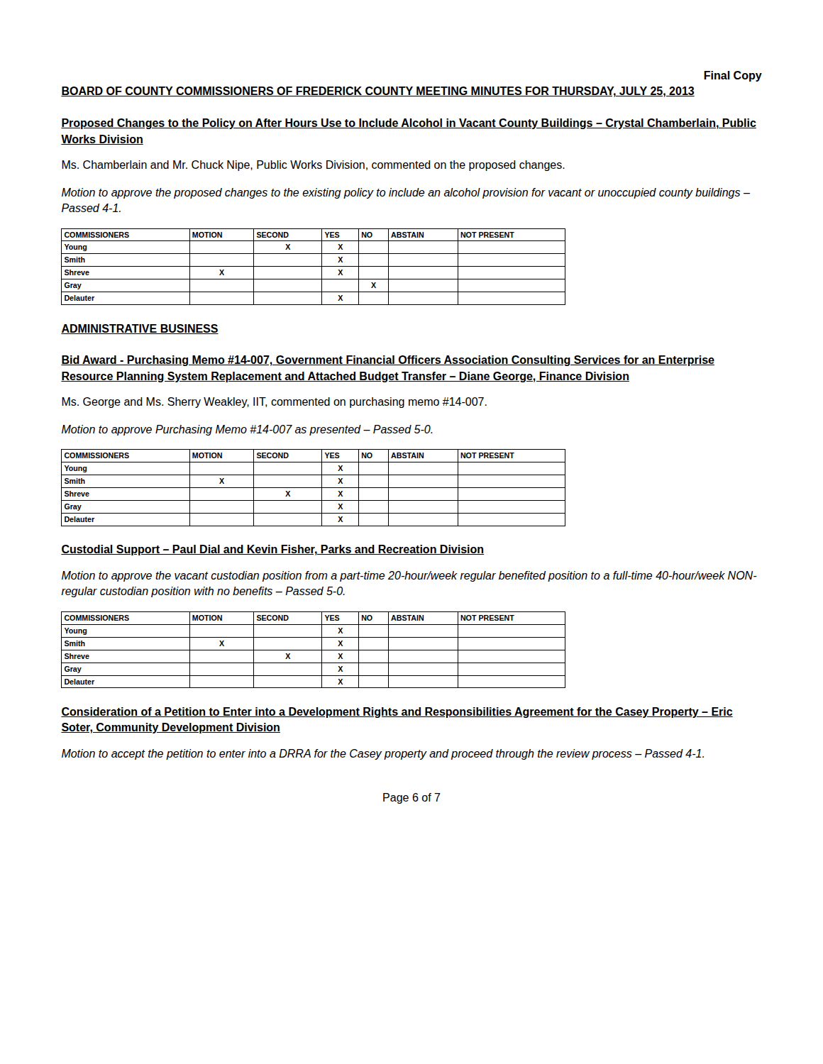Final Copy
BOARD OF COUNTY COMMISSIONERS OF FREDERICK COUNTY MEETING MINUTES FOR THURSDAY, JULY 25, 2013
Proposed Changes to the Policy on After Hours Use to Include Alcohol in Vacant County Buildings – Crystal Chamberlain, Public Works Division
Ms. Chamberlain and Mr. Chuck Nipe, Public Works Division, commented on the proposed changes.
Motion to approve the proposed changes to the existing policy to include an alcohol provision for vacant or unoccupied county buildings – Passed 4-1.
| COMMISSIONERS | MOTION | SECOND | YES | NO | ABSTAIN | NOT PRESENT |
| --- | --- | --- | --- | --- | --- | --- |
| Young | | X | X | | | |
| Smith | | | X | | | |
| Shreve | X | | X | | | |
| Gray | | | | X | | |
| Delauter | | | X | | | |
ADMINISTRATIVE BUSINESS
Bid Award - Purchasing Memo #14-007, Government Financial Officers Association Consulting Services for an Enterprise Resource Planning System Replacement and Attached Budget Transfer – Diane George, Finance Division
Ms. George and Ms. Sherry Weakley, IIT, commented on purchasing memo #14-007.
Motion to approve Purchasing Memo #14-007 as presented – Passed 5-0.
| COMMISSIONERS | MOTION | SECOND | YES | NO | ABSTAIN | NOT PRESENT |
| --- | --- | --- | --- | --- | --- | --- |
| Young | | | X | | | |
| Smith | X | | X | | | |
| Shreve | | X | X | | | |
| Gray | | | X | | | |
| Delauter | | | X | | | |
Custodial Support – Paul Dial and Kevin Fisher, Parks and Recreation Division
Motion to approve the vacant custodian position from a part-time 20-hour/week regular benefited position to a full-time 40-hour/week NON-regular custodian position with no benefits – Passed 5-0.
| COMMISSIONERS | MOTION | SECOND | YES | NO | ABSTAIN | NOT PRESENT |
| --- | --- | --- | --- | --- | --- | --- |
| Young | | | X | | | |
| Smith | X | | X | | | |
| Shreve | | X | X | | | |
| Gray | | | X | | | |
| Delauter | | | X | | | |
Consideration of a Petition to Enter into a Development Rights and Responsibilities Agreement for the Casey Property – Eric Soter, Community Development Division
Motion to accept the petition to enter into a DRRA for the Casey property and proceed through the review process – Passed 4-1.
Page 6 of 7